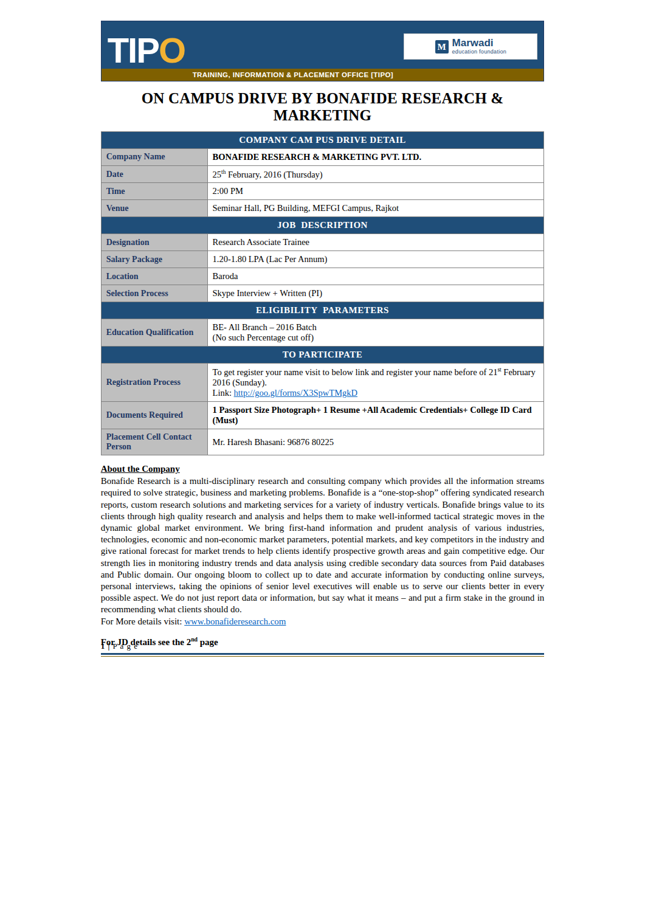TIPO
MMarwadi education foundation
TRAINING, INFORMATION & PLACEMENT OFFICE [TIPO]
ON CAMPUS DRIVE BY BONAFIDE RESEARCH & MARKETING
| COMPANY CAM PUS DRIVE DETAIL |
| --- |
| Company Name | BONAFIDE RESEARCH & MARKETING PVT. LTD. |
| Date | 25 th February, 2016 (Thursday) |
| Time | 2:00 PM |
| Venue | Seminar Hall, PG Building, MEFGI Campus, Rajkot |
| JOB DESCRIPTION |
| Designation | Research Associate Trainee |
| Salary Package | 1.20-1.80 LPA (Lac Per Annum) |
| Location | Baroda |
| Selection Process | Skype Interview + Written (PI) |
| ELIGIBILITY PARAMETERS |
| Education Qualification | BE- All Branch – 2016 Batch (No such Percentage cut off) |
| TO PARTICIPATE |
| Registration Process | To get register your name visit to below link and register your name before of 21 st February 2016 (Sunday). Link: http://goo.gl/forms/X3SpwTMgkD |
| Documents Required | 1 Passport Size Photograph+ 1 Resume +All Academic Credentials+ College ID Card (Must) |
| Placement Cell Contact Person | Mr. Haresh Bhasani: 96876 80225 |
About the Company
Bonafide Research is a multi-disciplinary research and consulting company which provides all the information streams required to solve strategic, business and marketing problems. Bonafide is a “one-stop-shop” offering syndicated research reports, custom research solutions and marketing services for a variety of industry verticals. Bonafide brings value to its clients through high quality research and analysis and helps them to make well-informed tactical strategic moves in the dynamic global market environment. We bring first-hand information and prudent analysis of various industries, technologies, economic and non-economic market parameters, potential markets, and key competitors in the industry and give rational forecast for market trends to help clients identify prospective growth areas and gain competitive edge. Our strength lies in monitoring industry trends and data analysis using credible secondary data sources from Paid databases and Public domain. Our ongoing bloom to collect up to date and accurate information by conducting online surveys, personal interviews, taking the opinions of senior level executives will enable us to serve our clients better in every possible aspect. We do not just report data or information, but say what it means – and put a firm stake in the ground in recommending what clients should do.
For More details visit: www.bonafideresearch.com
For JD details see the 2nd page
1 | P a g e